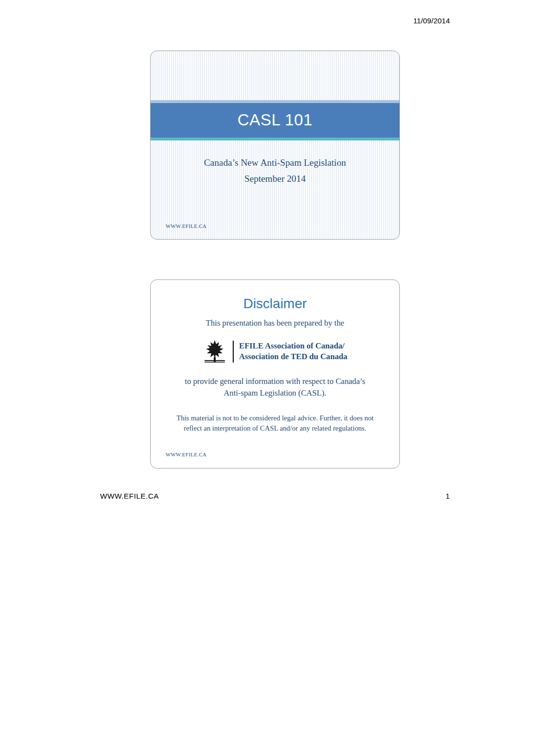11/09/2014
CASL 101
Canada’s New Anti-Spam Legislation
September 2014
WWW.EFILE.CA
Disclaimer
This presentation has been prepared by the
EFILE Association of Canada/
Association de TED du Canada
to provide general information with respect to Canada’s
Anti-spam Legislation (CASL).
This material is not to be considered legal advice. Further, it does not reflect an interpretation of CASL and/or any related regulations.
WWW.EFILE.CA
WWW.EFILE.CA 1